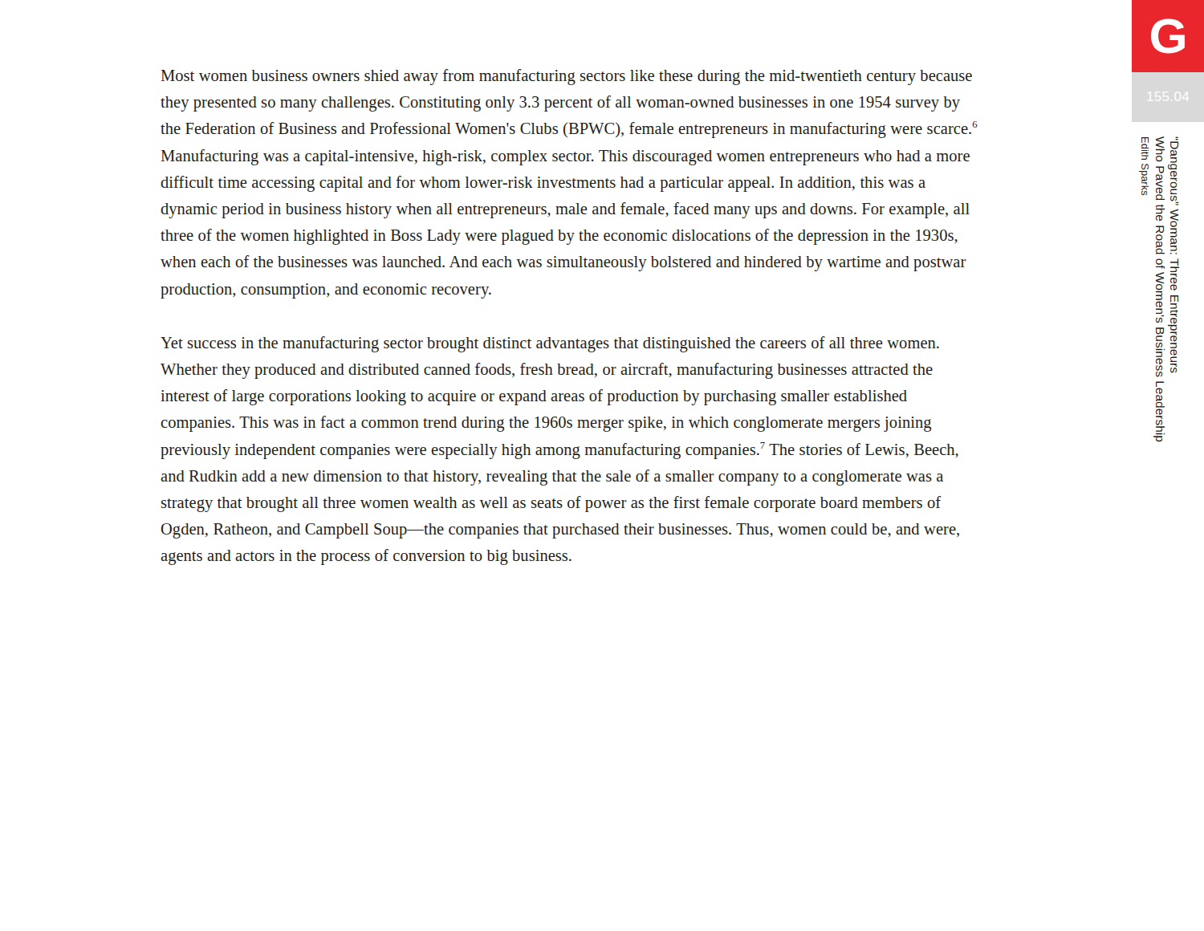Most women business owners shied away from manufacturing sectors like these during the mid-twentieth century because they presented so many challenges. Constituting only 3.3 percent of all woman-owned businesses in one 1954 survey by the Federation of Business and Professional Women's Clubs (BPWC), female entrepreneurs in manufacturing were scarce.6 Manufacturing was a capital-intensive, high-risk, complex sector. This discouraged women entrepreneurs who had a more difficult time accessing capital and for whom lower-risk investments had a particular appeal. In addition, this was a dynamic period in business history when all entrepreneurs, male and female, faced many ups and downs. For example, all three of the women highlighted in Boss Lady were plagued by the economic dislocations of the depression in the 1930s, when each of the businesses was launched. And each was simultaneously bolstered and hindered by wartime and postwar production, consumption, and economic recovery.
Yet success in the manufacturing sector brought distinct advantages that distinguished the careers of all three women. Whether they produced and distributed canned foods, fresh bread, or aircraft, manufacturing businesses attracted the interest of large corporations looking to acquire or expand areas of production by purchasing smaller established companies. This was in fact a common trend during the 1960s merger spike, in which conglomerate mergers joining previously independent companies were especially high among manufacturing companies.7 The stories of Lewis, Beech, and Rudkin add a new dimension to that history, revealing that the sale of a smaller company to a conglomerate was a strategy that brought all three women wealth as well as seats of power as the first female corporate board members of Ogden, Ratheon, and Campbell Soup—the companies that purchased their businesses. Thus, women could be, and were, agents and actors in the process of conversion to big business.
G
155.04
“Dangerous” Woman: Three Entrepreneurs
Who Paved the Road of Women's Business Leadership
Edith Sparks